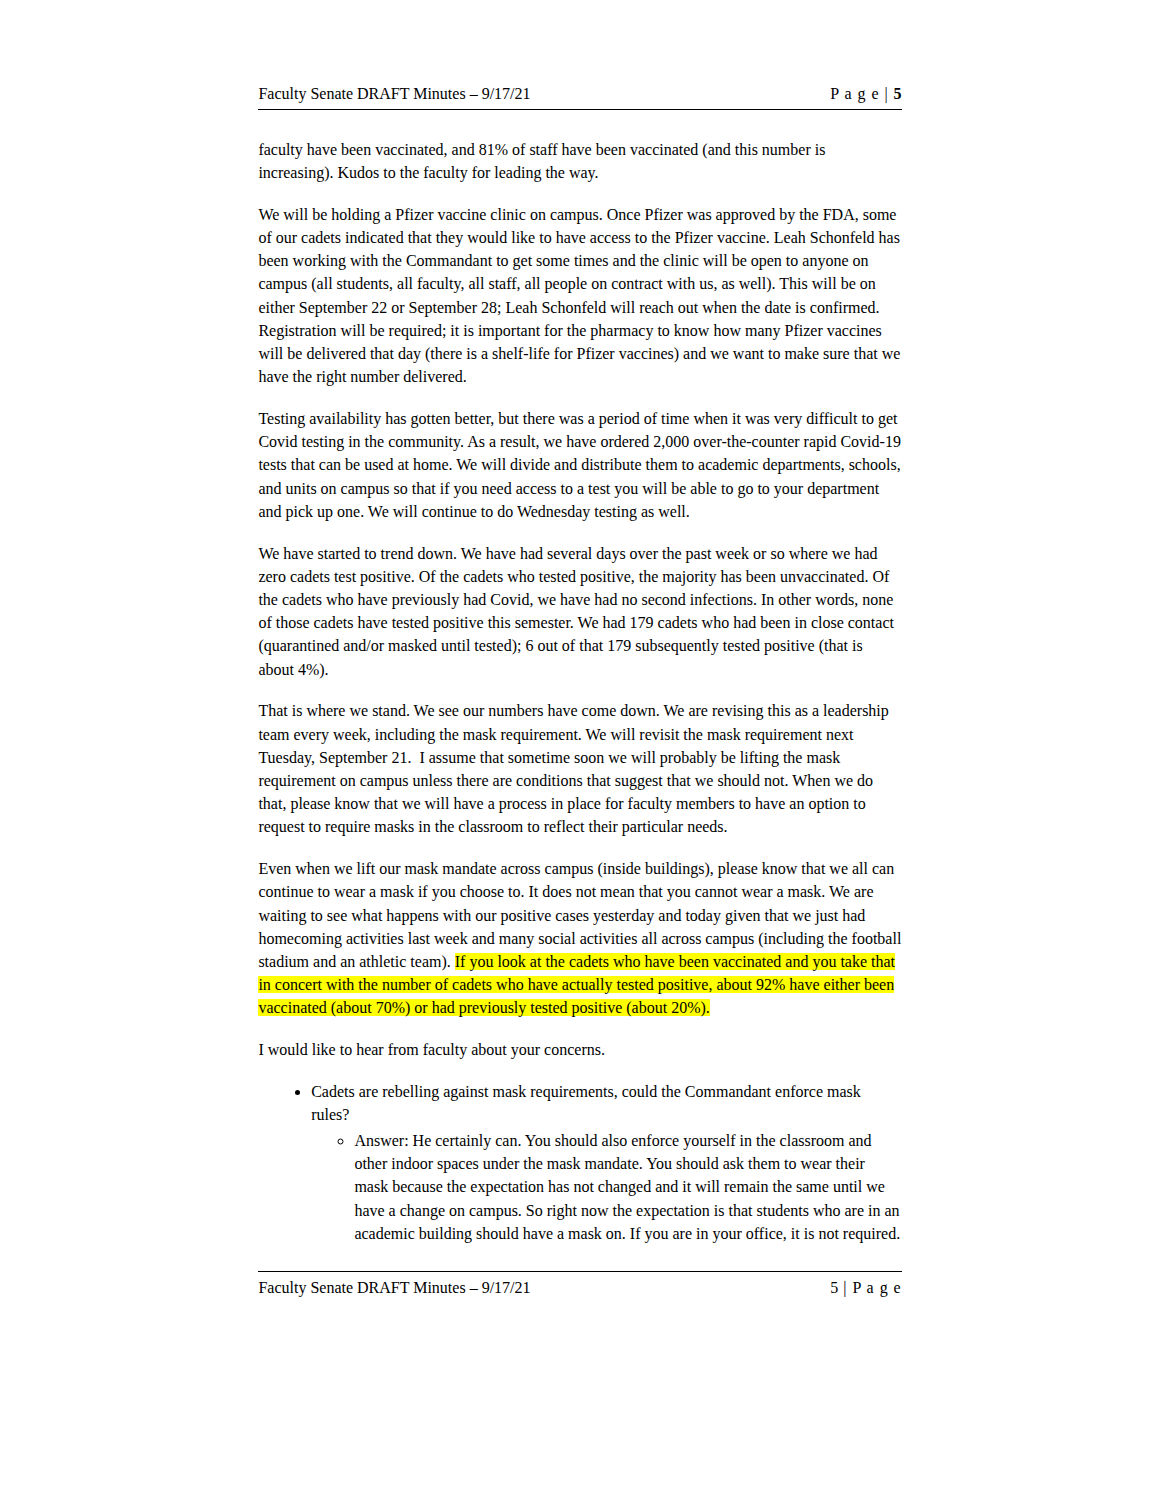Faculty Senate DRAFT Minutes – 9/17/21
P a g e | 5
faculty have been vaccinated, and 81% of staff have been vaccinated (and this number is increasing). Kudos to the faculty for leading the way.
We will be holding a Pfizer vaccine clinic on campus. Once Pfizer was approved by the FDA, some of our cadets indicated that they would like to have access to the Pfizer vaccine. Leah Schonfeld has been working with the Commandant to get some times and the clinic will be open to anyone on campus (all students, all faculty, all staff, all people on contract with us, as well). This will be on either September 22 or September 28; Leah Schonfeld will reach out when the date is confirmed. Registration will be required; it is important for the pharmacy to know how many Pfizer vaccines will be delivered that day (there is a shelf-life for Pfizer vaccines) and we want to make sure that we have the right number delivered.
Testing availability has gotten better, but there was a period of time when it was very difficult to get Covid testing in the community. As a result, we have ordered 2,000 over-the-counter rapid Covid-19 tests that can be used at home. We will divide and distribute them to academic departments, schools, and units on campus so that if you need access to a test you will be able to go to your department and pick up one. We will continue to do Wednesday testing as well.
We have started to trend down. We have had several days over the past week or so where we had zero cadets test positive. Of the cadets who tested positive, the majority has been unvaccinated. Of the cadets who have previously had Covid, we have had no second infections. In other words, none of those cadets have tested positive this semester. We had 179 cadets who had been in close contact (quarantined and/or masked until tested); 6 out of that 179 subsequently tested positive (that is about 4%).
That is where we stand. We see our numbers have come down. We are revising this as a leadership team every week, including the mask requirement. We will revisit the mask requirement next Tuesday, September 21. I assume that sometime soon we will probably be lifting the mask requirement on campus unless there are conditions that suggest that we should not. When we do that, please know that we will have a process in place for faculty members to have an option to request to require masks in the classroom to reflect their particular needs.
Even when we lift our mask mandate across campus (inside buildings), please know that we all can continue to wear a mask if you choose to. It does not mean that you cannot wear a mask. We are waiting to see what happens with our positive cases yesterday and today given that we just had homecoming activities last week and many social activities all across campus (including the football stadium and an athletic team). If you look at the cadets who have been vaccinated and you take that in concert with the number of cadets who have actually tested positive, about 92% have either been vaccinated (about 70%) or had previously tested positive (about 20%).
I would like to hear from faculty about your concerns.
Cadets are rebelling against mask requirements, could the Commandant enforce mask rules?
Answer: He certainly can. You should also enforce yourself in the classroom and other indoor spaces under the mask mandate. You should ask them to wear their mask because the expectation has not changed and it will remain the same until we have a change on campus. So right now the expectation is that students who are in an academic building should have a mask on. If you are in your office, it is not required.
Faculty Senate DRAFT Minutes – 9/17/21
5 | P a g e